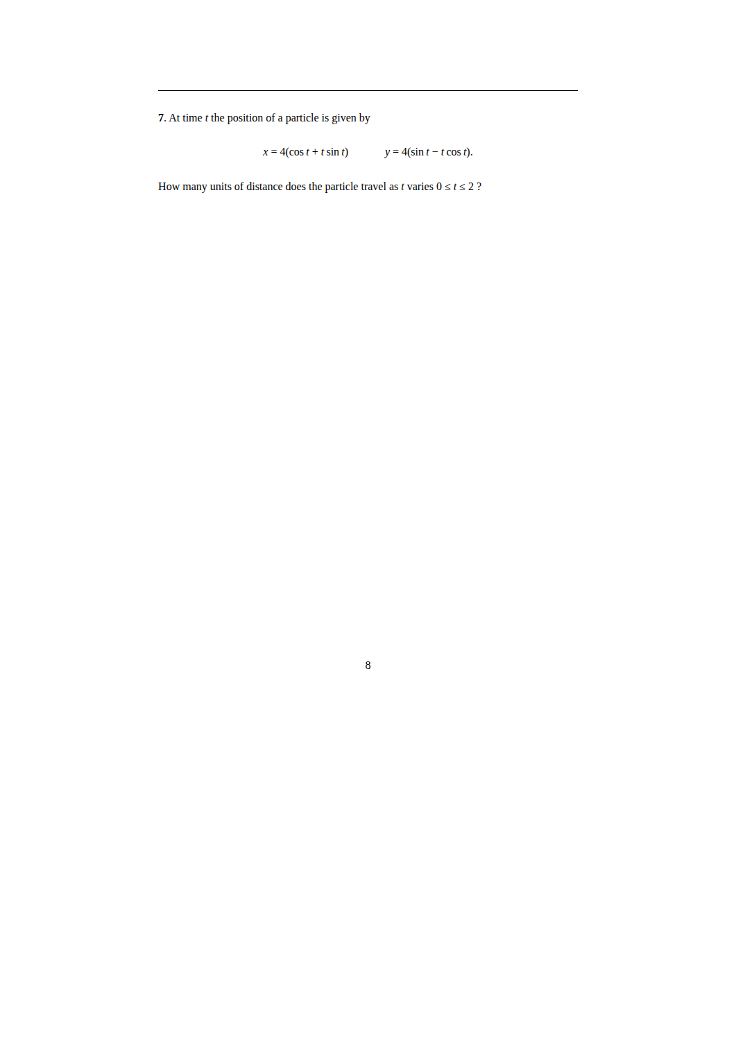7. At time t the position of a particle is given by
x = 4(cos t + t sin t) y = 4(sin t − t cos t).
How many units of distance does the particle travel as t varies 0 ≤ t ≤ 2 ?
8